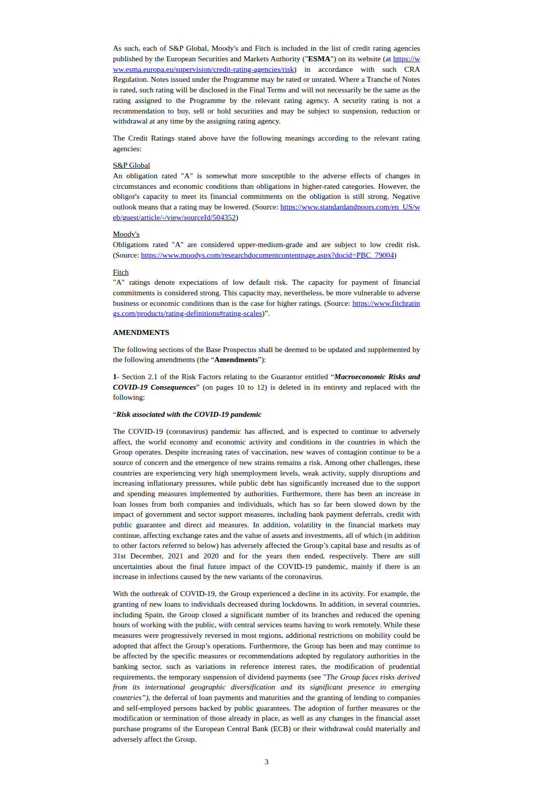As such, each of S&P Global, Moody's and Fitch is included in the list of credit rating agencies published by the European Securities and Markets Authority ("ESMA") on its website (at https://www.esma.europa.eu/supervision/credit-rating-agencies/risk) in accordance with such CRA Regulation. Notes issued under the Programme may be rated or unrated. Where a Tranche of Notes is rated, such rating will be disclosed in the Final Terms and will not necessarily be the same as the rating assigned to the Programme by the relevant rating agency. A security rating is not a recommendation to buy, sell or hold securities and may be subject to suspension, reduction or withdrawal at any time by the assigning rating agency.
The Credit Ratings stated above have the following meanings according to the relevant rating agencies:
S&P Global
An obligation rated "A" is somewhat more susceptible to the adverse effects of changes in circumstances and economic conditions than obligations in higher-rated categories. However, the obligor's capacity to meet its financial commitments on the obligation is still strong. Negative outlook means that a rating may be lowered. (Source: https://www.standardandpoors.com/en_US/web/guest/article/-/view/sourceId/504352)
Moody's
Obligations rated "A" are considered upper-medium-grade and are subject to low credit risk. (Source: https://www.moodys.com/researchdocumentcontentpage.aspx?docid=PBC_79004)
Fitch
"A" ratings denote expectations of low default risk. The capacity for payment of financial commitments is considered strong. This capacity may, nevertheless, be more vulnerable to adverse business or economic conditions than is the case for higher ratings. (Source: https://www.fitchratings.com/products/rating-definitions#rating-scales)”.
AMENDMENTS
The following sections of the Base Prospectus shall be deemed to be updated and supplemented by the following amendments (the “Amendments”):
1- Section 2.1 of the Risk Factors relating to the Guarantor entitled “Macroeconomic Risks and COVID-19 Consequences” (on pages 10 to 12) is deleted in its entirety and replaced with the following:
“Risk associated with the COVID-19 pandemic
The COVID-19 (coronavirus) pandemic has affected, and is expected to continue to adversely affect, the world economy and economic activity and conditions in the countries in which the Group operates. Despite increasing rates of vaccination, new waves of contagion continue to be a source of concern and the emergence of new strains remains a risk. Among other challenges, these countries are experiencing very high unemployment levels, weak activity, supply disruptions and increasing inflationary pressures, while public debt has significantly increased due to the support and spending measures implemented by authorities. Furthermore, there has been an increase in loan losses from both companies and individuals, which has so far been slowed down by the impact of government and sector support measures, including bank payment deferrals, credit with public guarantee and direct aid measures. In addition, volatility in the financial markets may continue, affecting exchange rates and the value of assets and investments, all of which (in addition to other factors referred to below) has adversely affected the Group’s capital base and results as of 31st December, 2021 and 2020 and for the years then ended, respectively. There are still uncertainties about the final future impact of the COVID-19 pandemic, mainly if there is an increase in infections caused by the new variants of the coronavirus.
With the outbreak of COVID-19, the Group experienced a decline in its activity. For example, the granting of new loans to individuals decreased during lockdowns. In addition, in several countries, including Spain, the Group closed a significant number of its branches and reduced the opening hours of working with the public, with central services teams having to work remotely. While these measures were progressively reversed in most regions, additional restrictions on mobility could be adopted that affect the Group’s operations. Furthermore, the Group has been and may continue to be affected by the specific measures or recommendations adopted by regulatory authorities in the banking sector, such as variations in reference interest rates, the modification of prudential requirements, the temporary suspension of dividend payments (see "The Group faces risks derived from its international geographic diversification and its significant presence in emerging countries”), the deferral of loan payments and maturities and the granting of lending to companies and self-employed persons backed by public guarantees. The adoption of further measures or the modification or termination of those already in place, as well as any changes in the financial asset purchase programs of the European Central Bank (ECB) or their withdrawal could materially and adversely affect the Group.
3